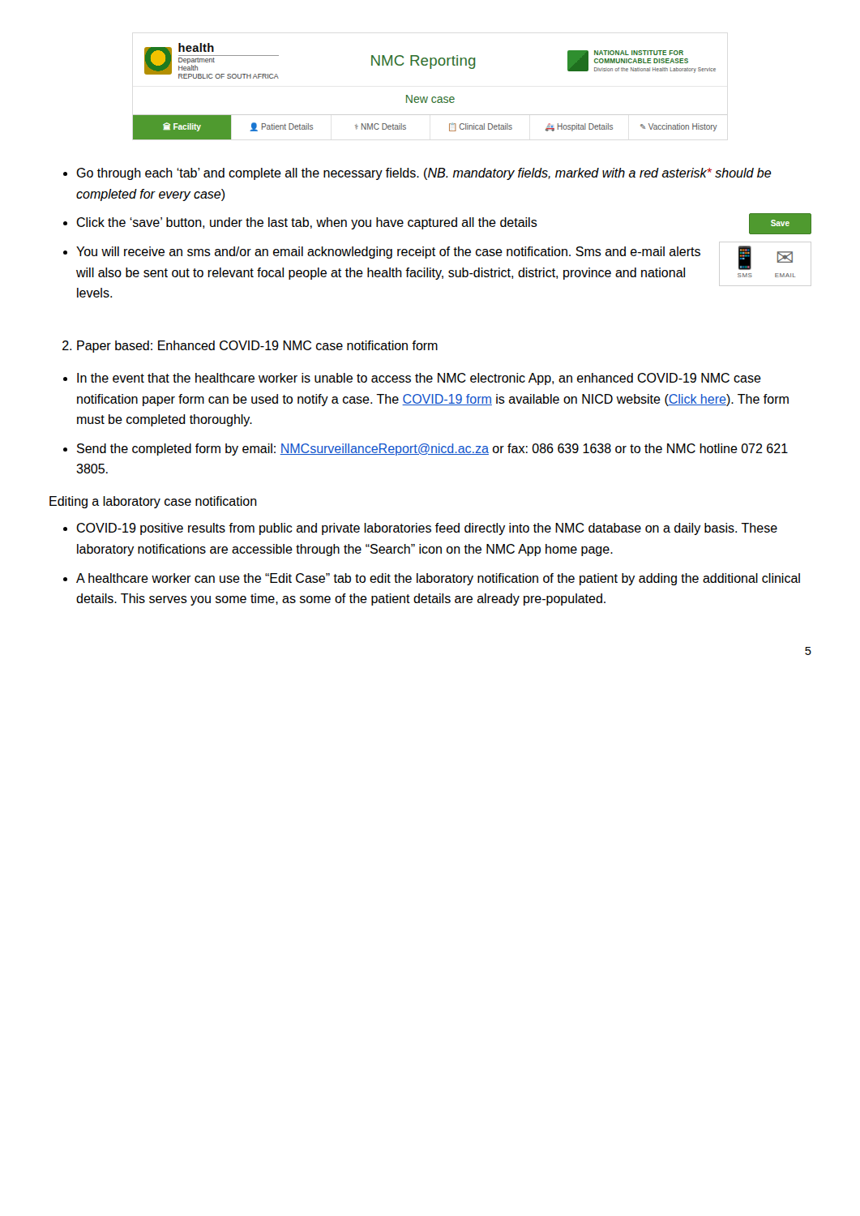health
Department
Health
REPUBLIC OF SOUTH AFRICA
NMC Reporting
NATIONAL INSTITUTE FOR
COMMUNICABLE DISEASES Division of the National Health Laboratory Service
New case
🏛 Facility
👤 Patient Details
⚕ NMC Details
📋 Clinical Details
🚑 Hospital Details
✎ Vaccination History
Go through each ‘tab’ and complete all the necessary fields. (NB. mandatory fields, marked with a red asterisk* should be completed for every case)
Save Click the ‘save’ button, under the last tab, when you have captured all the details
📱SMS ✉EMAIL You will receive an sms and/or an email acknowledging receipt of the case notification. Sms and e-mail alerts will also be sent out to relevant focal people at the health facility, sub-district, district, province and national levels.
Paper based: Enhanced COVID-19 NMC case notification form
In the event that the healthcare worker is unable to access the NMC electronic App, an enhanced COVID-19 NMC case notification paper form can be used to notify a case. The COVID-19 form is available on NICD website (Click here). The form must be completed thoroughly.
Send the completed form by email: NMCsurveillanceReport@nicd.ac.za or fax: 086 639 1638 or to the NMC hotline 072 621 3805.
Editing a laboratory case notification
COVID-19 positive results from public and private laboratories feed directly into the NMC database on a daily basis. These laboratory notifications are accessible through the “Search” icon on the NMC App home page.
A healthcare worker can use the “Edit Case” tab to edit the laboratory notification of the patient by adding the additional clinical details. This serves you some time, as some of the patient details are already pre-populated.
5